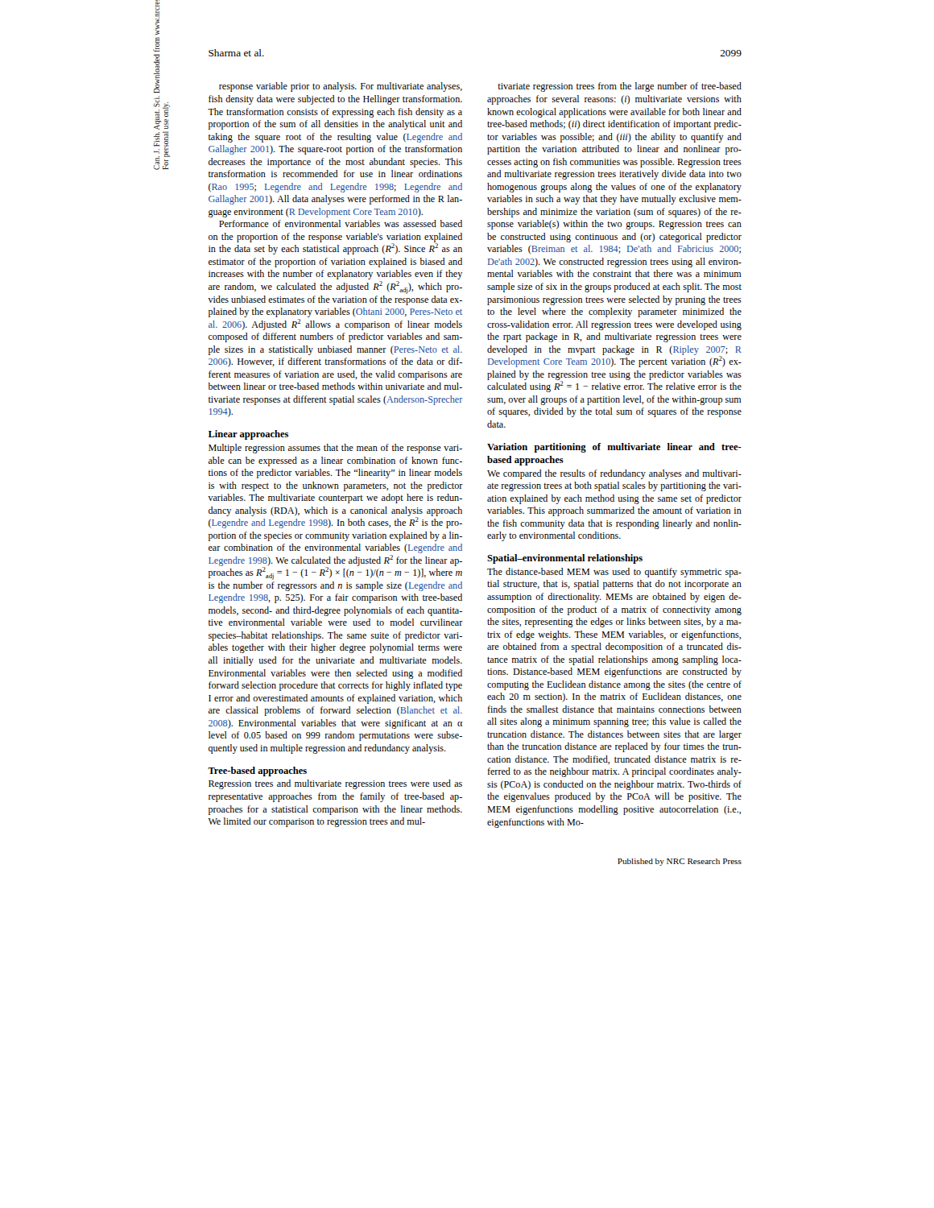Can. J. Fish. Aquat. Sci. Downloaded from www.nrcresearchpress.com by University of Toronto on 12/11/12
For personal use only.
Sharma et al. 2099
response variable prior to analysis. For multivariate analyses, fish density data were subjected to the Hellinger transformation. The transformation consists of expressing each fish density as a proportion of the sum of all densities in the analytical unit and taking the square root of the resulting value (Legendre and Gallagher 2001). The square-root portion of the transformation decreases the importance of the most abundant species. This transformation is recommended for use in linear ordinations (Rao 1995; Legendre and Legendre 1998; Legendre and Gallagher 2001). All data analyses were performed in the R language environment (R Development Core Team 2010).
Performance of environmental variables was assessed based on the proportion of the response variable's variation explained in the data set by each statistical approach (R2). Since R2 as an estimator of the proportion of variation explained is biased and increases with the number of explanatory variables even if they are random, we calculated the adjusted R2 (R2adj), which provides unbiased estimates of the variation of the response data explained by the explanatory variables (Ohtani 2000, Peres-Neto et al. 2006). Adjusted R2 allows a comparison of linear models composed of different numbers of predictor variables and sample sizes in a statistically unbiased manner (Peres-Neto et al. 2006). However, if different transformations of the data or different measures of variation are used, the valid comparisons are between linear or tree-based methods within univariate and multivariate responses at different spatial scales (Anderson-Sprecher 1994).
Linear approaches
Multiple regression assumes that the mean of the response variable can be expressed as a linear combination of known functions of the predictor variables. The “linearity” in linear models is with respect to the unknown parameters, not the predictor variables. The multivariate counterpart we adopt here is redundancy analysis (RDA), which is a canonical analysis approach (Legendre and Legendre 1998). In both cases, the R2 is the proportion of the species or community variation explained by a linear combination of the environmental variables (Legendre and Legendre 1998). We calculated the adjusted R2 for the linear approaches as R2adj = 1 − (1 − R2) × [(n − 1)/(n − m − 1)], where m is the number of regressors and n is sample size (Legendre and Legendre 1998, p. 525). For a fair comparison with tree-based models, second- and third-degree polynomials of each quantitative environmental variable were used to model curvilinear species–habitat relationships. The same suite of predictor variables together with their higher degree polynomial terms were all initially used for the univariate and multivariate models. Environmental variables were then selected using a modified forward selection procedure that corrects for highly inflated type I error and overestimated amounts of explained variation, which are classical problems of forward selection (Blanchet et al. 2008). Environmental variables that were significant at an α level of 0.05 based on 999 random permutations were subsequently used in multiple regression and redundancy analysis.
Tree-based approaches
Regression trees and multivariate regression trees were used as representative approaches from the family of tree-based approaches for a statistical comparison with the linear methods. We limited our comparison to regression trees and mul-
tivariate regression trees from the large number of tree-based approaches for several reasons: (i) multivariate versions with known ecological applications were available for both linear and tree-based methods; (ii) direct identification of important predictor variables was possible; and (iii) the ability to quantify and partition the variation attributed to linear and nonlinear processes acting on fish communities was possible. Regression trees and multivariate regression trees iteratively divide data into two homogenous groups along the values of one of the explanatory variables in such a way that they have mutually exclusive memberships and minimize the variation (sum of squares) of the response variable(s) within the two groups. Regression trees can be constructed using continuous and (or) categorical predictor variables (Breiman et al. 1984; De'ath and Fabricius 2000; De'ath 2002). We constructed regression trees using all environmental variables with the constraint that there was a minimum sample size of six in the groups produced at each split. The most parsimonious regression trees were selected by pruning the trees to the level where the complexity parameter minimized the cross-validation error. All regression trees were developed using the rpart package in R, and multivariate regression trees were developed in the mvpart package in R (Ripley 2007; R Development Core Team 2010). The percent variation (R2) explained by the regression tree using the predictor variables was calculated using R2 = 1 − relative error. The relative error is the sum, over all groups of a partition level, of the within-group sum of squares, divided by the total sum of squares of the response data.
Variation partitioning of multivariate linear and tree-based approaches
We compared the results of redundancy analyses and multivariate regression trees at both spatial scales by partitioning the variation explained by each method using the same set of predictor variables. This approach summarized the amount of variation in the fish community data that is responding linearly and nonlinearly to environmental conditions.
Spatial–environmental relationships
The distance-based MEM was used to quantify symmetric spatial structure, that is, spatial patterns that do not incorporate an assumption of directionality. MEMs are obtained by eigen decomposition of the product of a matrix of connectivity among the sites, representing the edges or links between sites, by a matrix of edge weights. These MEM variables, or eigenfunctions, are obtained from a spectral decomposition of a truncated distance matrix of the spatial relationships among sampling locations. Distance-based MEM eigenfunctions are constructed by computing the Euclidean distance among the sites (the centre of each 20 m section). In the matrix of Euclidean distances, one finds the smallest distance that maintains connections between all sites along a minimum spanning tree; this value is called the truncation distance. The distances between sites that are larger than the truncation distance are replaced by four times the truncation distance. The modified, truncated distance matrix is referred to as the neighbour matrix. A principal coordinates analysis (PCoA) is conducted on the neighbour matrix. Two-thirds of the eigenvalues produced by the PCoA will be positive. The MEM eigenfunctions modelling positive autocorrelation (i.e., eigenfunctions with Mo-
Published by NRC Research Press